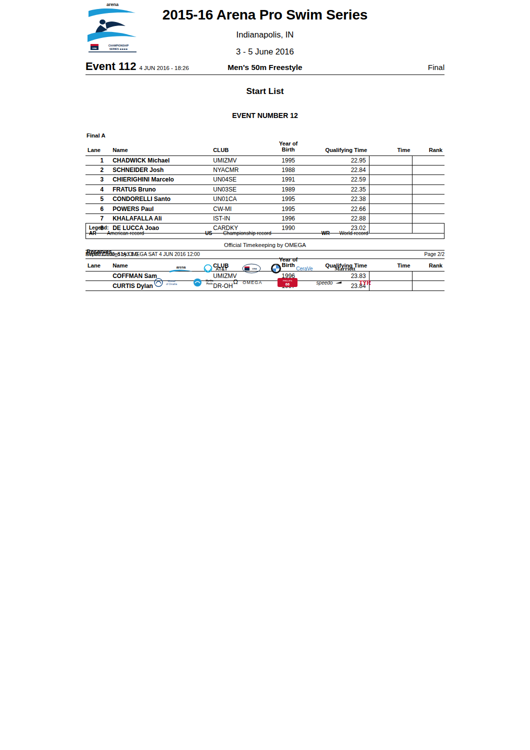arena USA CHAMPIONSHIP SERIES ★★★★
2015-16 Arena Pro Swim Series
Indianapolis, IN
3 - 5 June 2016
Event 1124 JUN 2016 - 18:26
Men's 50m Freestyle
Final
Start List
EVENT NUMBER 12
Final A
| Lane | Name | CLUB | Year of Birth | Qualifying Time | Time | Rank |
| --- | --- | --- | --- | --- | --- | --- |
| 1 | CHADWICK Michael | UMIZMV | 1995 | 22.95 | | |
| 2 | SCHNEIDER Josh | NYACMR | 1988 | 22.84 | | |
| 3 | CHIERIGHINI Marcelo | UN04SE | 1991 | 22.59 | | |
| 4 | FRATUS Bruno | UN03SE | 1989 | 22.35 | | |
| 5 | CONDORELLI Santo | UN01CA | 1995 | 22.38 | | |
| 6 | POWERS Paul | CW-MI | 1995 | 22.66 | | |
| 7 | KHALAFALLA Ali | IST-IN | 1996 | 22.88 | | |
| 8 | DE LUCCA Joao | CARDKY | 1990 | 23.02 | | |
Reserves
| Lane | Name | CLUB | Year of Birth | Qualifying Time | Time | Rank |
| --- | --- | --- | --- | --- | --- | --- |
| | COFFMAN Sam | UMIZMV | 1996 | 23.83 | | |
| | CURTIS Dylan | DR-OH | 1997 | 23.84 | | |
Legend:
| / AR / American record / | / US / Championship record / | / WR / World record / |
Official Timekeeping by OMEGA
SWM010100_51A3 1.0 Report Created by OMEGA SAT 4 JUN 2016 12:00 Page 2/2
arena AT&T USA BMW CeraVe Marriott
Mutual of Omaha Myrtha Pools Ω OMEGA PHILLIPS 66 speedo TYR